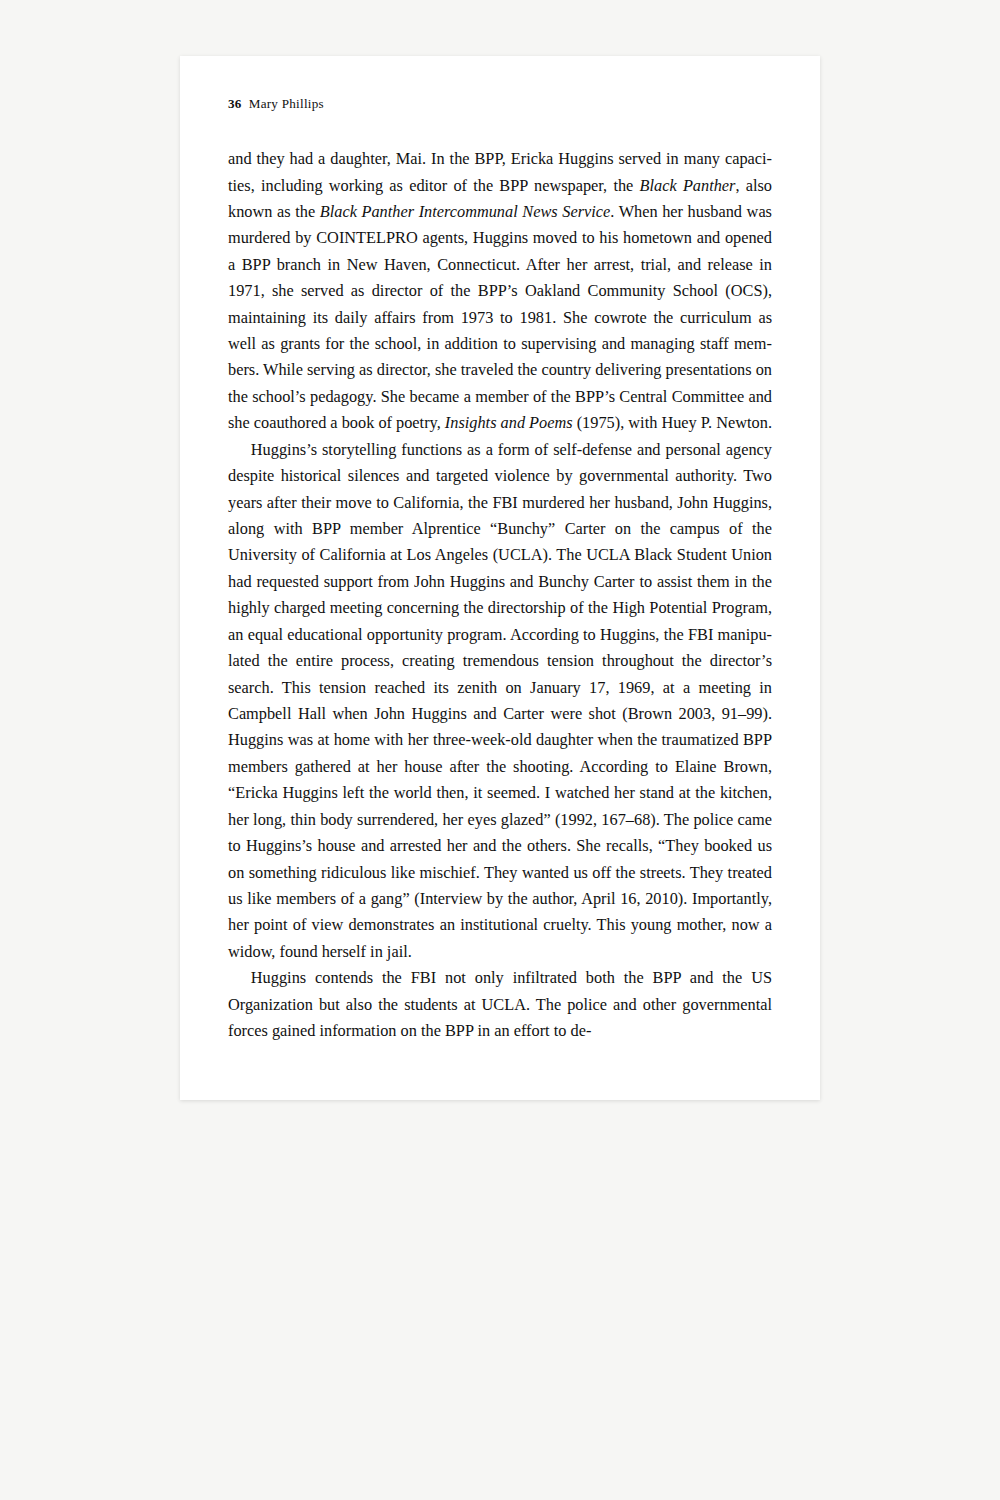36 Mary Phillips
and they had a daughter, Mai. In the BPP, Ericka Huggins served in many capacities, including working as editor of the BPP newspaper, the Black Panther, also known as the Black Panther Intercommunal News Service. When her husband was murdered by COINTELPRO agents, Huggins moved to his hometown and opened a BPP branch in New Haven, Connecticut. After her arrest, trial, and release in 1971, she served as director of the BPP’s Oakland Community School (OCS), maintaining its daily affairs from 1973 to 1981. She cowrote the curriculum as well as grants for the school, in addition to supervising and managing staff members. While serving as director, she traveled the country delivering presentations on the school’s pedagogy. She became a member of the BPP’s Central Committee and she coauthored a book of poetry, Insights and Poems (1975), with Huey P. Newton.
Huggins’s storytelling functions as a form of self-defense and personal agency despite historical silences and targeted violence by governmental authority. Two years after their move to California, the FBI murdered her husband, John Huggins, along with BPP member Alprentice “Bunchy” Carter on the campus of the University of California at Los Angeles (UCLA). The UCLA Black Student Union had requested support from John Huggins and Bunchy Carter to assist them in the highly charged meeting concerning the directorship of the High Potential Program, an equal educational opportunity program. According to Huggins, the FBI manipulated the entire process, creating tremendous tension throughout the director’s search. This tension reached its zenith on January 17, 1969, at a meeting in Campbell Hall when John Huggins and Carter were shot (Brown 2003, 91–99). Huggins was at home with her three-week-old daughter when the traumatized BPP members gathered at her house after the shooting. According to Elaine Brown, “Ericka Huggins left the world then, it seemed. I watched her stand at the kitchen, her long, thin body surrendered, her eyes glazed” (1992, 167–68). The police came to Huggins’s house and arrested her and the others. She recalls, “They booked us on something ridiculous like mischief. They wanted us off the streets. They treated us like members of a gang” (Interview by the author, April 16, 2010). Importantly, her point of view demonstrates an institutional cruelty. This young mother, now a widow, found herself in jail.
Huggins contends the FBI not only infiltrated both the BPP and the US Organization but also the students at UCLA. The police and other governmental forces gained information on the BPP in an effort to de-